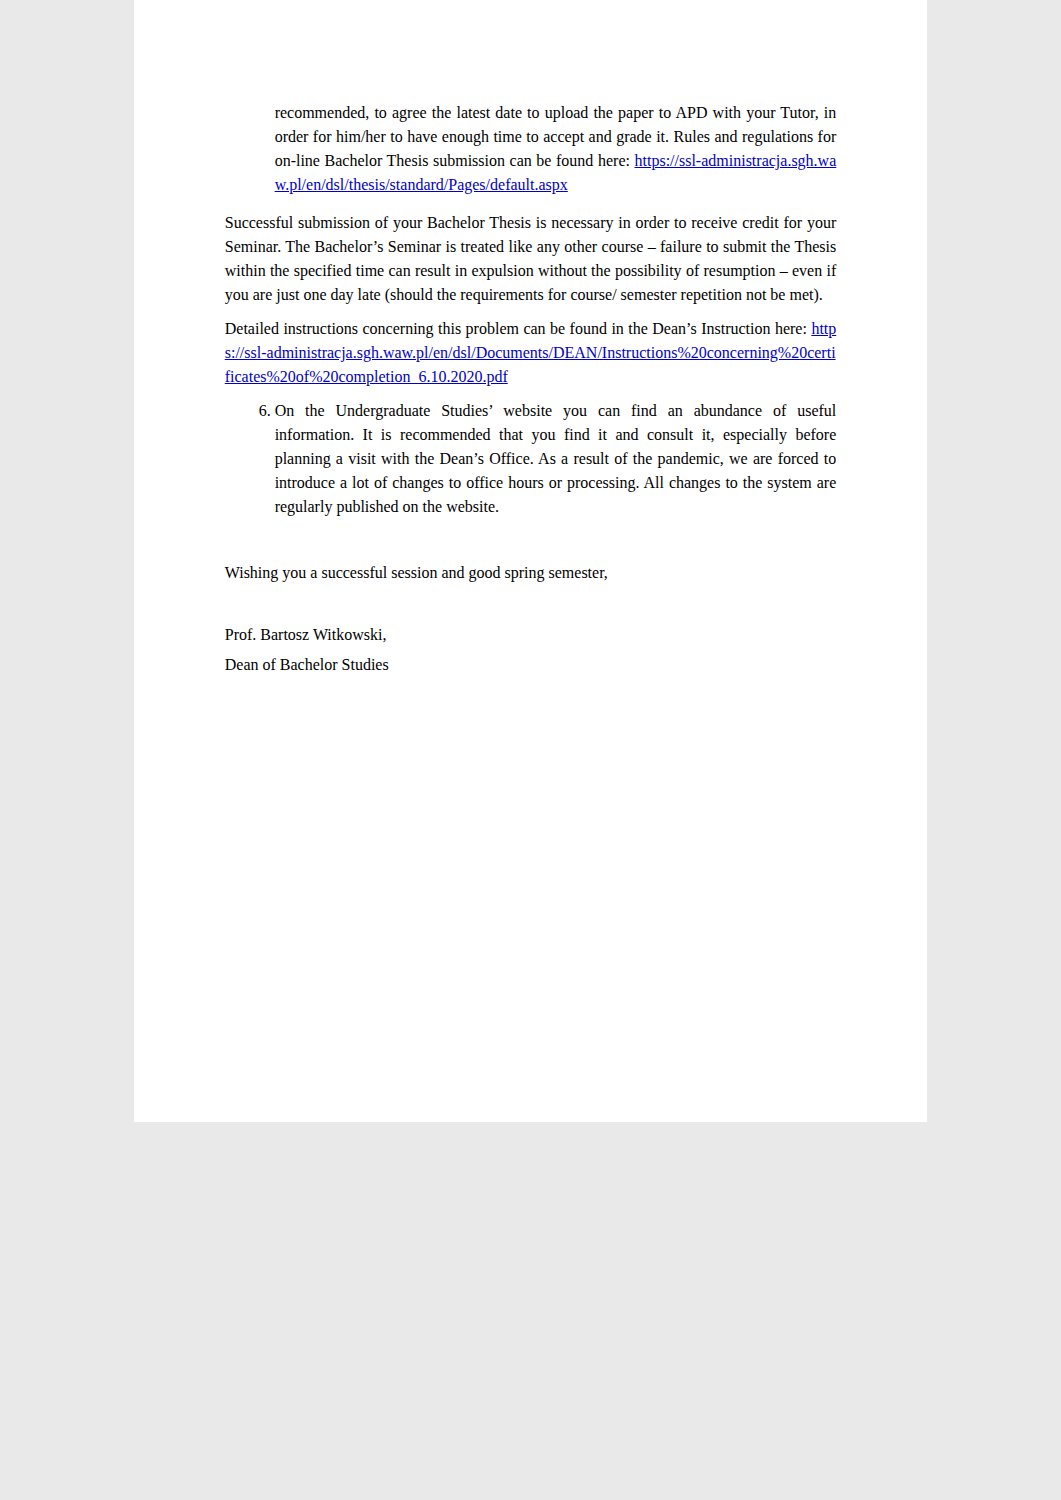recommended, to agree the latest date to upload the paper to APD with your Tutor, in order for him/her to have enough time to accept and grade it. Rules and regulations for on-line Bachelor Thesis submission can be found here: https://ssl-administracja.sgh.waw.pl/en/dsl/thesis/standard/Pages/default.aspx
Successful submission of your Bachelor Thesis is necessary in order to receive credit for your Seminar. The Bachelor’s Seminar is treated like any other course – failure to submit the Thesis within the specified time can result in expulsion without the possibility of resumption – even if you are just one day late (should the requirements for course/ semester repetition not be met).
Detailed instructions concerning this problem can be found in the Dean’s Instruction here: https://ssl-administracja.sgh.waw.pl/en/dsl/Documents/DEAN/Instructions%20concerning%20certificates%20of%20completion_6.10.2020.pdf
On the Undergraduate Studies’ website you can find an abundance of useful information. It is recommended that you find it and consult it, especially before planning a visit with the Dean’s Office. As a result of the pandemic, we are forced to introduce a lot of changes to office hours or processing. All changes to the system are regularly published on the website.
Wishing you a successful session and good spring semester,
Prof. Bartosz Witkowski,
Dean of Bachelor Studies